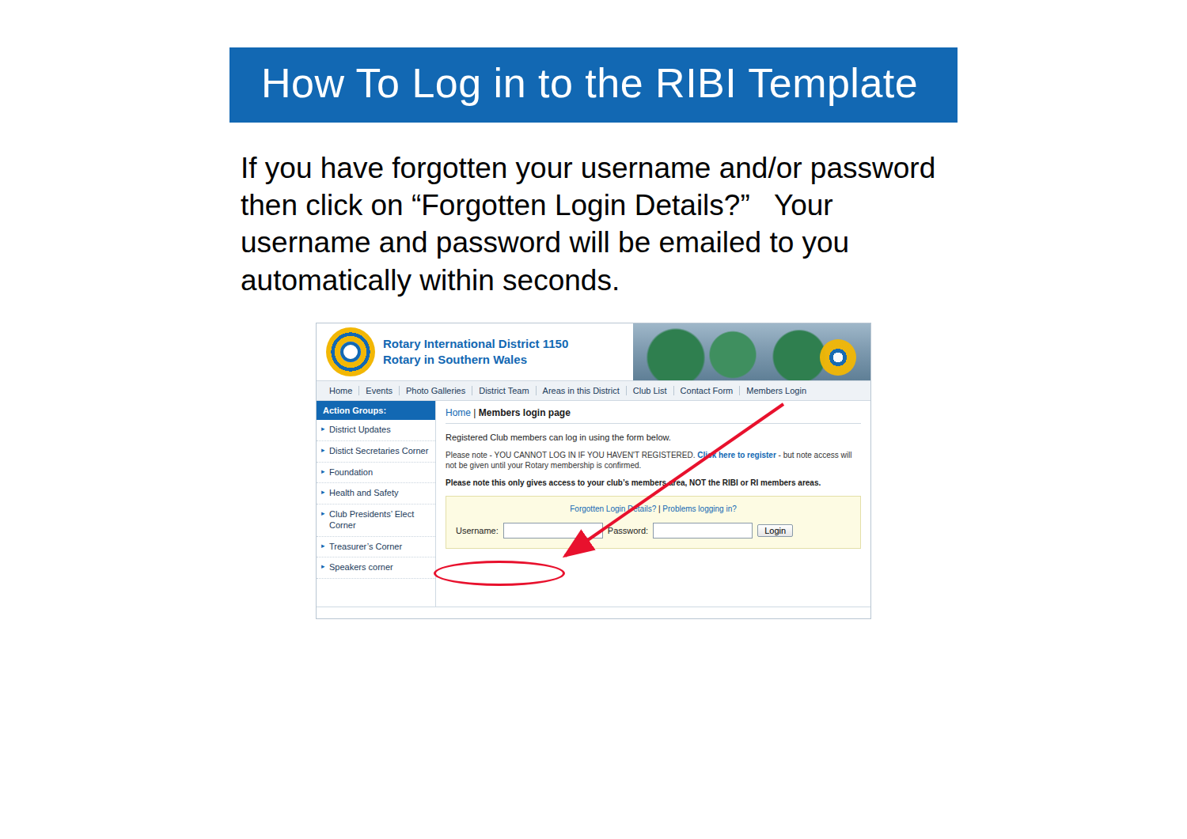How To Log in to the RIBI Template
If you have forgotten your username and/or password then click on “Forgotten Login Details?” Your username and password will be emailed to you automatically within seconds.
Rotary International District 1150
Rotary in Southern Wales
Home Events Photo Galleries District Team Areas in this District Club List Contact Form Members Login
Action Groups:
District Updates
Distict Secretaries Corner
Foundation
Health and Safety
Club Presidents’ Elect Corner
Treasurer’s Corner
Speakers corner
Home | Members login page
Registered Club members can log in using the form below.
Please note - YOU CANNOT LOG IN IF YOU HAVEN'T REGISTERED. Click here to register - but note access will not be given until your Rotary membership is confirmed.
Please note this only gives access to your club’s members area, NOT the RIBI or RI members areas.
Forgotten Login Details? | Problems logging in?
Username: Password: Login